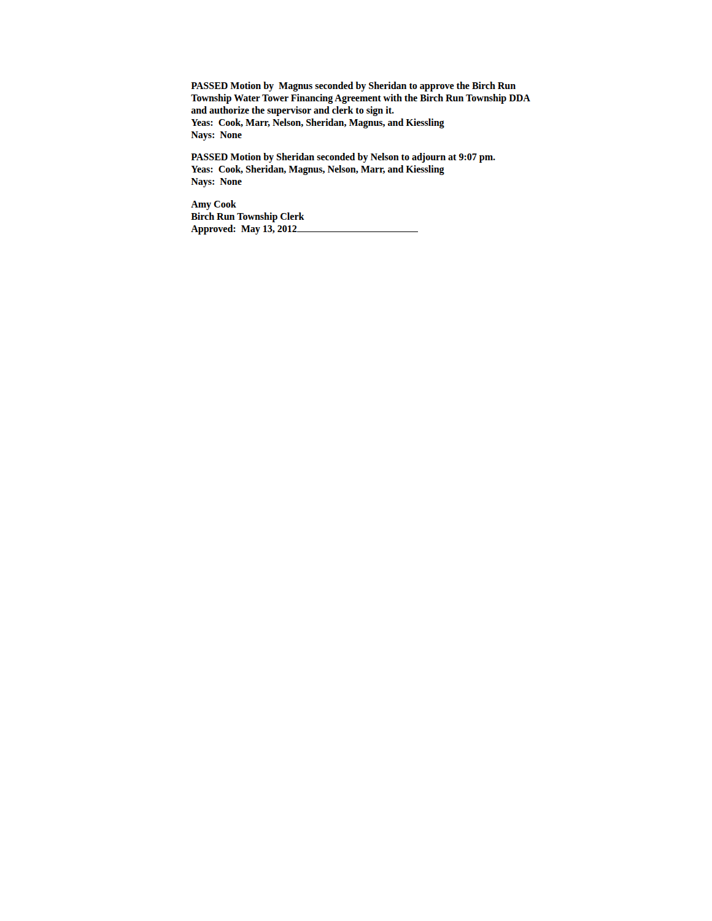PASSED Motion by Magnus seconded by Sheridan to approve the Birch Run Township Water Tower Financing Agreement with the Birch Run Township DDA and authorize the supervisor and clerk to sign it.
Yeas: Cook, Marr, Nelson, Sheridan, Magnus, and Kiessling
Nays: None
PASSED Motion by Sheridan seconded by Nelson to adjourn at 9:07 pm.
Yeas: Cook, Sheridan, Magnus, Nelson, Marr, and Kiessling
Nays: None
Amy Cook
Birch Run Township Clerk
Approved: May 13, 2012